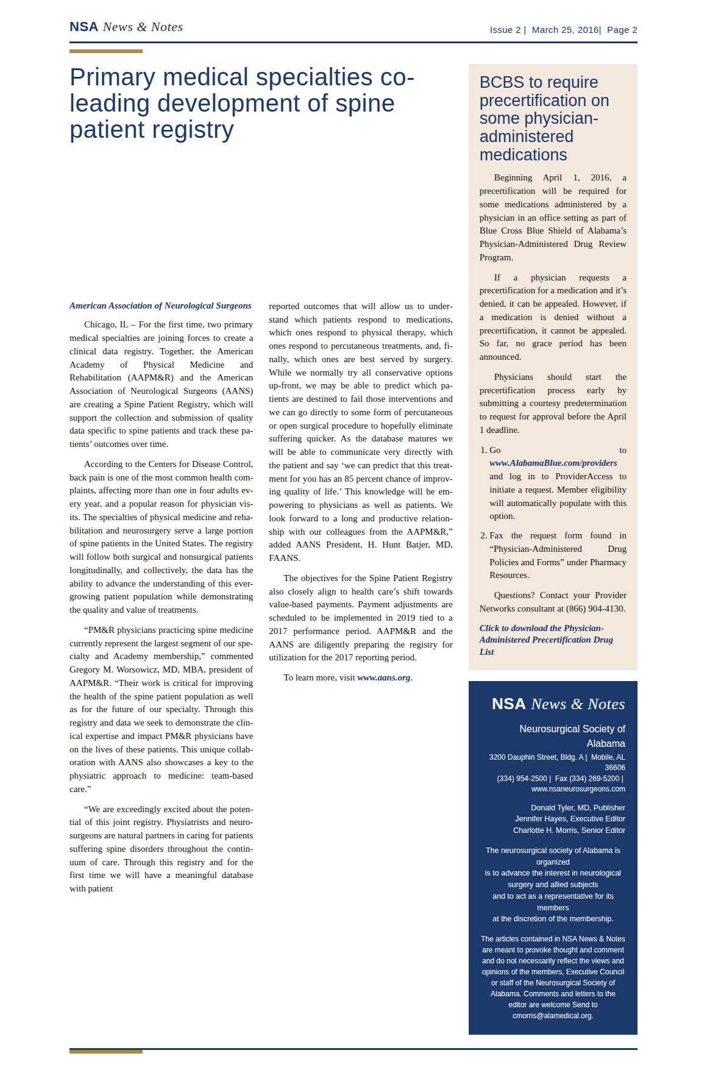NSA News & Notes
Issue 2 | March 25, 2016| Page 2
Primary medical specialties co-leading development of spine patient registry
American Association of Neurological Surgeons
Chicago, IL – For the first time, two primary medical specialties are joining forces to create a clinical data registry. Together, the American Academy of Physical Medicine and Rehabilitation (AAPM&R) and the American Association of Neurological Surgeons (AANS) are creating a Spine Patient Registry, which will support the collection and submission of quality data specific to spine patients and track these patients’ outcomes over time.
According to the Centers for Disease Control, back pain is one of the most common health complaints, affecting more than one in four adults every year, and a popular reason for physician visits. The specialties of physical medicine and rehabilitation and neurosurgery serve a large portion of spine patients in the United States. The registry will follow both surgical and nonsurgical patients longitudinally, and collectively, the data has the ability to advance the understanding of this ever-growing patient population while demonstrating the quality and value of treatments.
“PM&R physicians practicing spine medicine currently represent the largest segment of our specialty and Academy membership,” commented Gregory M. Worsowicz, MD, MBA, president of AAPM&R. “Their work is critical for improving the health of the spine patient population as well as for the future of our specialty. Through this registry and data we seek to demonstrate the clinical expertise and impact PM&R physicians have on the lives of these patients. This unique collaboration with AANS also showcases a key to the physiatric approach to medicine: team-based care.”
“We are exceedingly excited about the potential of this joint registry. Physiatrists and neurosurgeons are natural partners in caring for patients suffering spine disorders throughout the continuum of care. Through this registry and for the first time we will have a meaningful database with patient
reported outcomes that will allow us to understand which patients respond to medications, which ones respond to physical therapy, which ones respond to percutaneous treatments, and, finally, which ones are best served by surgery. While we normally try all conservative options up-front, we may be able to predict which patients are destined to fail those interventions and we can go directly to some form of percutaneous or open surgical procedure to hopefully eliminate suffering quicker. As the database matures we will be able to communicate very directly with the patient and say ‘we can predict that this treatment for you has an 85 percent chance of improving quality of life.’ This knowledge will be empowering to physicians as well as patients. We look forward to a long and productive relationship with our colleagues from the AAPM&R,” added AANS President, H. Hunt Batjer, MD, FAANS.
The objectives for the Spine Patient Registry also closely align to health care’s shift towards value-based payments. Payment adjustments are scheduled to be implemented in 2019 tied to a 2017 performance period. AAPM&R and the AANS are diligently preparing the registry for utilization for the 2017 reporting period.
To learn more, visit www.aans.org.
BCBS to require precertification on some physician-administered medications
Beginning April 1, 2016, a precertification will be required for some medications administered by a physician in an office setting as part of Blue Cross Blue Shield of Alabama’s Physician-Administered Drug Review Program.
If a physician requests a precertification for a medication and it’s denied, it can be appealed. However, if a medication is denied without a precertification, it cannot be appealed. So far, no grace period has been announced.
Physicians should start the precertification process early by submitting a courtesy predetermination to request for approval before the April 1 deadline.
Go to www.AlabamaBlue.com/providers and log in to ProviderAccess to initiate a request. Member eligibility will automatically populate with this option.
Fax the request form found in “Physician-Administered Drug Policies and Forms” under Pharmacy Resources.
Questions? Contact your Provider Networks consultant at (866) 904-4130.
Click to download the Physician-Administered Precertification Drug List
NSA News & Notes
Neurosurgical Society of Alabama
3200 Dauphin Street, Bldg. A | Mobile, AL 36606
(334) 954-2500 | Fax (334) 269-5200 | www.nsaneurosurgeons.com
Donald Tyler, MD, Publisher
Jennifer Hayes, Executive Editor
Charlotte H. Morris, Senior Editor
The neurosurgical society of Alabama is organized
is to advance the interest in neurological surgery and allied subjects
and to act as a representative for its members
at the discretion of the membership.
The articles contained in NSA News & Notes are meant to provoke thought and comment and do not necessarily reflect the views and opinions of the members, Executive Council or staff of the Neurosurgical Society of Alabama. Comments and letters to the editor are welcome Send to cmorris@alamedical.org.